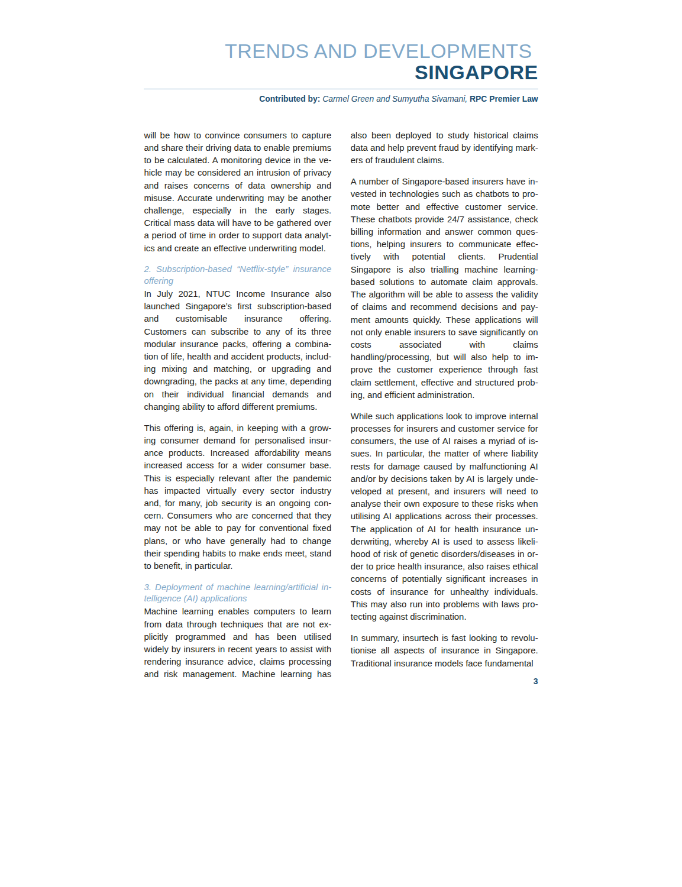Trends and Developments Singapore
Contributed by: Carmel Green and Sumyutha Sivamani, RPC Premier Law
will be how to convince consumers to capture and share their driving data to enable premiums to be calculated. A monitoring device in the vehicle may be considered an intrusion of privacy and raises concerns of data ownership and misuse. Accurate underwriting may be another challenge, especially in the early stages. Critical mass data will have to be gathered over a period of time in order to support data analytics and create an effective underwriting model.
2. Subscription-based “Netflix-style” insurance offering
In July 2021, NTUC Income Insurance also launched Singapore’s first subscription-based and customisable insurance offering. Customers can subscribe to any of its three modular insurance packs, offering a combination of life, health and accident products, including mixing and matching, or upgrading and downgrading, the packs at any time, depending on their individual financial demands and changing ability to afford different premiums.
This offering is, again, in keeping with a growing consumer demand for personalised insurance products. Increased affordability means increased access for a wider consumer base. This is especially relevant after the pandemic has impacted virtually every sector industry and, for many, job security is an ongoing concern. Consumers who are concerned that they may not be able to pay for conventional fixed plans, or who have generally had to change their spending habits to make ends meet, stand to benefit, in particular.
3. Deployment of machine learning/artificial intelligence (AI) applications
Machine learning enables computers to learn from data through techniques that are not explicitly programmed and has been utilised widely by insurers in recent years to assist with rendering insurance advice, claims processing and risk management. Machine learning has also been deployed to study historical claims data and help prevent fraud by identifying markers of fraudulent claims.
A number of Singapore-based insurers have invested in technologies such as chatbots to promote better and effective customer service. These chatbots provide 24/7 assistance, check billing information and answer common questions, helping insurers to communicate effectively with potential clients. Prudential Singapore is also trialling machine learning-based solutions to automate claim approvals. The algorithm will be able to assess the validity of claims and recommend decisions and payment amounts quickly. These applications will not only enable insurers to save significantly on costs associated with claims handling/processing, but will also help to improve the customer experience through fast claim settlement, effective and structured probing, and efficient administration.
While such applications look to improve internal processes for insurers and customer service for consumers, the use of AI raises a myriad of issues. In particular, the matter of where liability rests for damage caused by malfunctioning AI and/or by decisions taken by AI is largely undeveloped at present, and insurers will need to analyse their own exposure to these risks when utilising AI applications across their processes. The application of AI for health insurance underwriting, whereby AI is used to assess likelihood of risk of genetic disorders/diseases in order to price health insurance, also raises ethical concerns of potentially significant increases in costs of insurance for unhealthy individuals. This may also run into problems with laws protecting against discrimination.
In summary, insurtech is fast looking to revolutionise all aspects of insurance in Singapore. Traditional insurance models face fundamental
3